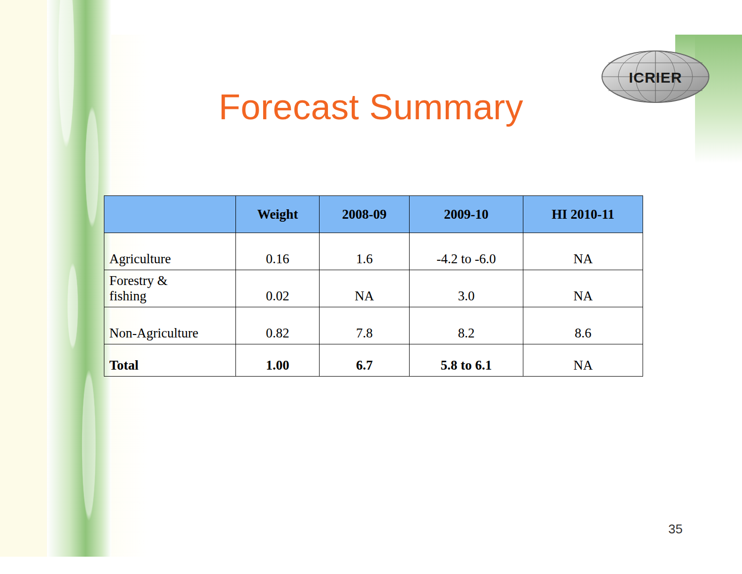ICRIER
Forecast Summary
| | Weight | 2008-09 | 2009-10 | HI 2010-11 |
| --- | --- | --- | --- | --- |
| Agriculture | 0.16 | 1.6 | -4.2 to -6.0 | NA |
| Forestry & fishing | 0.02 | NA | 3.0 | NA |
| Non-Agriculture | 0.82 | 7.8 | 8.2 | 8.6 |
| Total | 1.00 | 6.7 | 5.8 to 6.1 | NA |
35